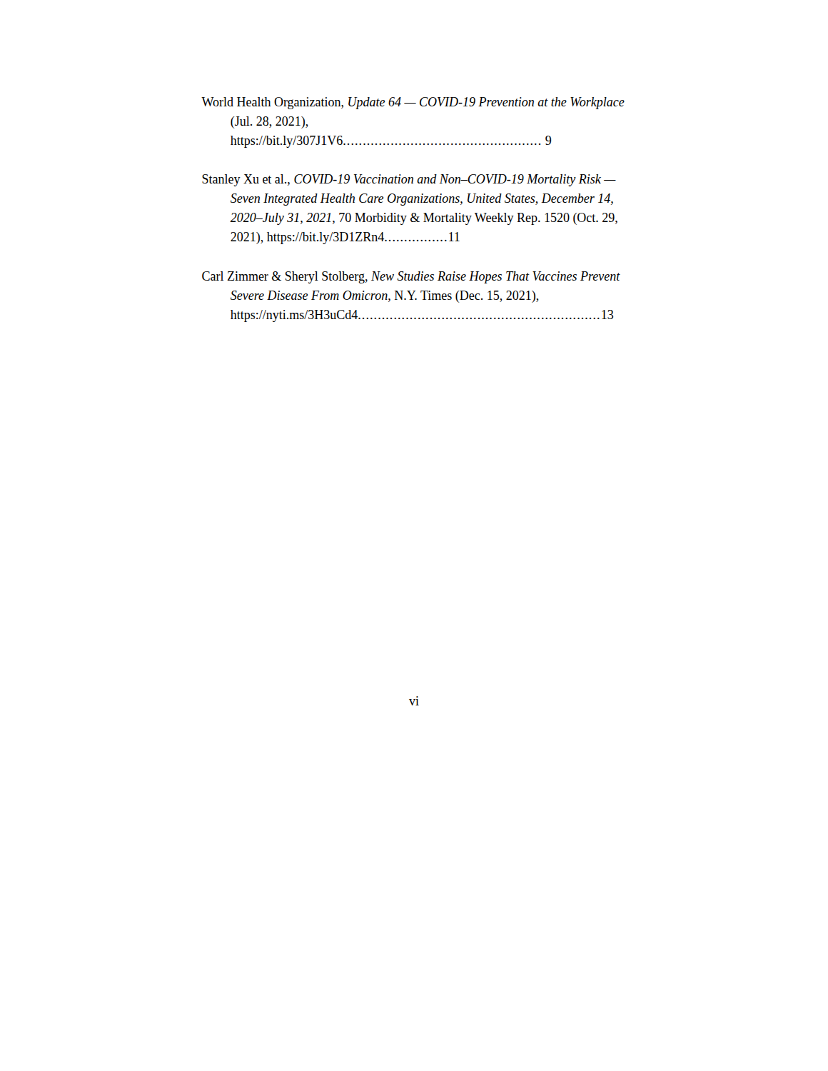World Health Organization, Update 64 — COVID-19 Prevention at the Workplace (Jul. 28, 2021), https://bit.ly/307J1V6.................................................. 9
Stanley Xu et al., COVID-19 Vaccination and Non–COVID-19 Mortality Risk — Seven Integrated Health Care Organizations, United States, December 14, 2020–July 31, 2021, 70 Morbidity & Mortality Weekly Rep. 1520 (Oct. 29, 2021), https://bit.ly/3D1ZRn4................ 11
Carl Zimmer & Sheryl Stolberg, New Studies Raise Hopes That Vaccines Prevent Severe Disease From Omicron, N.Y. Times (Dec. 15, 2021), https://nyti.ms/3H3uCd4............................................................. 13
vi